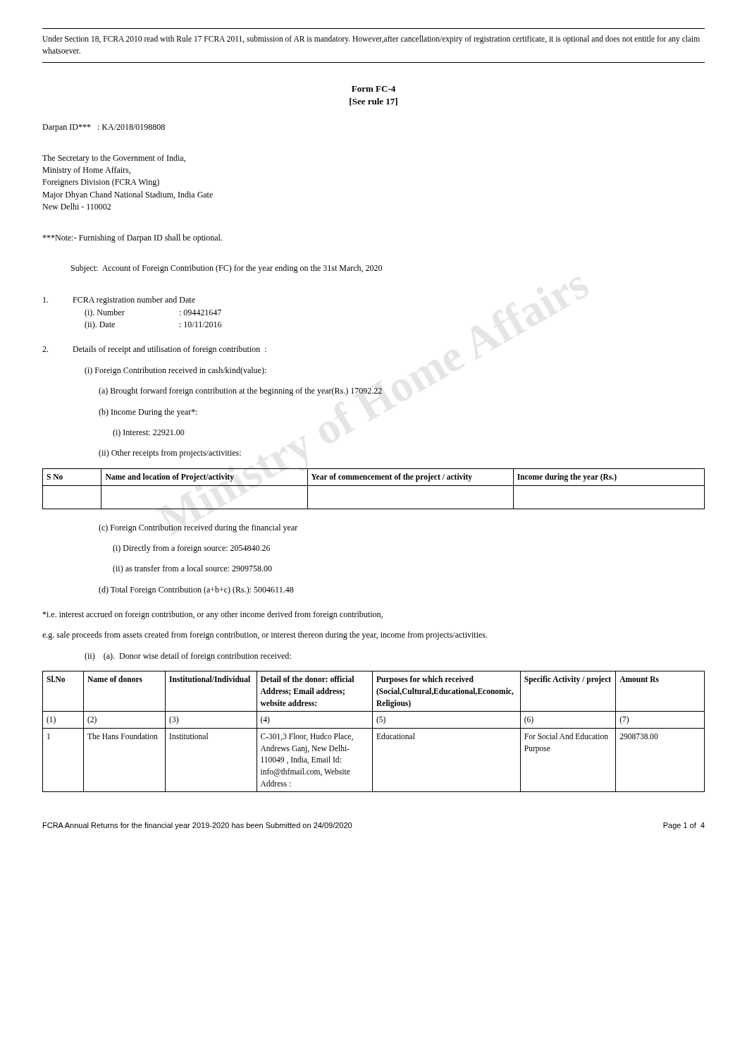Ministry of Home Affairs
Under Section 18, FCRA 2010 read with Rule 17 FCRA 2011, submission of AR is mandatory. However,after cancellation/expiry of registration certificate, it is optional and does not entitle for any claim whatsoever.
Form FC-4
[See rule 17]
Darpan ID*** : KA/2018/0198808
The Secretary to the Government of India,
Ministry of Home Affairs,
Foreigners Division (FCRA Wing)
Major Dhyan Chand National Stadium, India Gate
New Delhi - 110002
***Note:- Furnishing of Darpan ID shall be optional.
Subject: Account of Foreign Contribution (FC) for the year ending on the 31st March, 2020
1. FCRA registration number and Date
| (i). Number | : 094421647 |
| (ii). Date | : 10/11/2016 |
2. Details of receipt and utilisation of foreign contribution :
(i) Foreign Contribution received in cash/kind(value):
(a) Brought forward foreign contribution at the beginning of the year(Rs.) 17092.22
(b) Income During the year*:
(i) Interest: 22921.00
(ii) Other receipts from projects/activities:
| S No | Name and location of Project/activity | Year of commencement of the project / activity | Income during the year (Rs.) |
| --- | --- | --- | --- |
(c) Foreign Contribution received during the financial year
(i) Directly from a foreign source: 2054840.26
(ii) as transfer from a local source: 2909758.00
(d) Total Foreign Contribution (a+b+c) (Rs.): 5004611.48
*i.e. interest accrued on foreign contribution, or any other income derived from foreign contribution,
e.g. sale proceeds from assets created from foreign contribution, or interest thereon during the year, income from projects/activities.
(ii) (a). Donor wise detail of foreign contribution received:
| Sl.No | Name of donors | Institutional/Individual | Detail of the donor: official Address; Email address; website address: | Purposes for which received (Social,Cultural,Educational,Economic, Religious) | Specific Activity / project | Amount Rs |
| --- | --- | --- | --- | --- | --- | --- |
| (1) | (2) | (3) | (4) | (5) | (6) | (7) |
| 1 | The Hans Foundation | Institutional | C-301,3 Floor, Hudco Place, Andrews Ganj, New Delhi-110049 , India, Email Id: info@thfmail.com, Website Address : | Educational | For Social And Education Purpose | 2908738.00 |
FCRA Annual Returns for the financial year 2019-2020 has been Submitted on 24/09/2020
Page 1 of 4